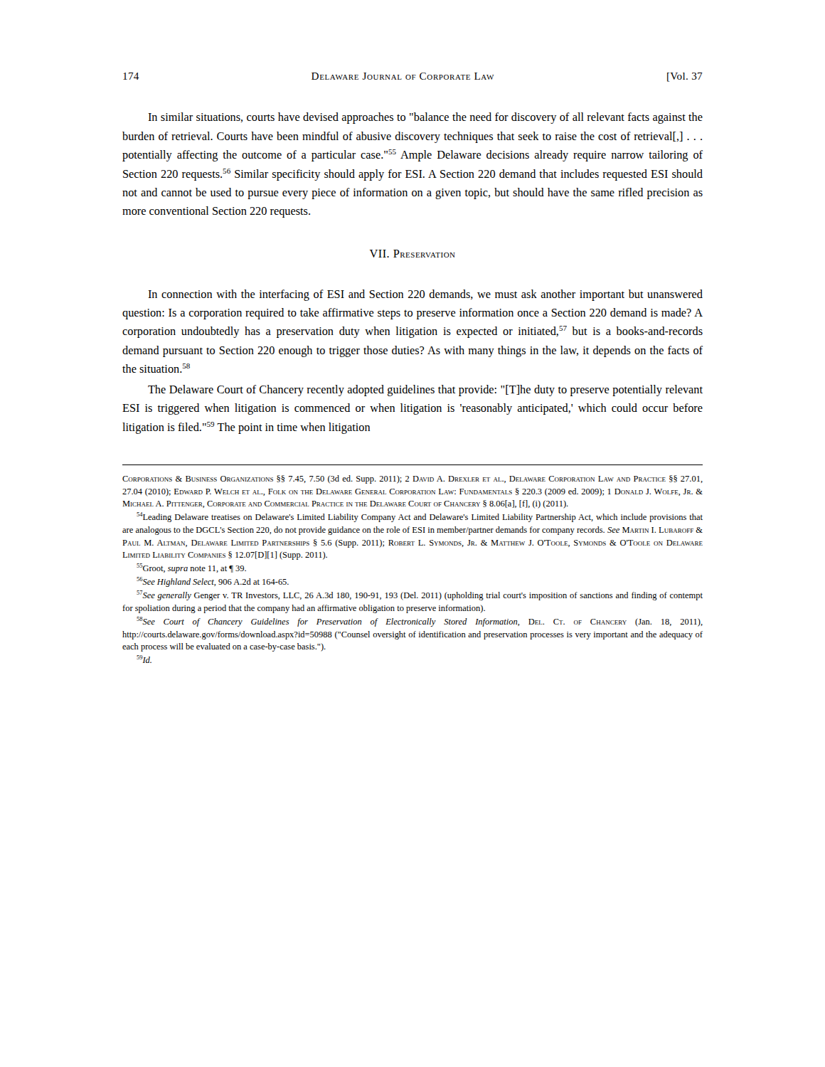174 Delaware Journal of Corporate Law [Vol. 37
In similar situations, courts have devised approaches to "balance the need for discovery of all relevant facts against the burden of retrieval. Courts have been mindful of abusive discovery techniques that seek to raise the cost of retrieval[,] . . . potentially affecting the outcome of a particular case."55 Ample Delaware decisions already require narrow tailoring of Section 220 requests.56 Similar specificity should apply for ESI. A Section 220 demand that includes requested ESI should not and cannot be used to pursue every piece of information on a given topic, but should have the same rifled precision as more conventional Section 220 requests.
VII. Preservation
In connection with the interfacing of ESI and Section 220 demands, we must ask another important but unanswered question: Is a corporation required to take affirmative steps to preserve information once a Section 220 demand is made? A corporation undoubtedly has a preservation duty when litigation is expected or initiated,57 but is a books-and-records demand pursuant to Section 220 enough to trigger those duties? As with many things in the law, it depends on the facts of the situation.58
The Delaware Court of Chancery recently adopted guidelines that provide: "[T]he duty to preserve potentially relevant ESI is triggered when litigation is commenced or when litigation is 'reasonably anticipated,' which could occur before litigation is filed."59 The point in time when litigation
Corporations & Business Organizations §§ 7.45, 7.50 (3d ed. Supp. 2011); 2 David A. Drexler et al., Delaware Corporation Law and Practice §§ 27.01, 27.04 (2010); Edward P. Welch et al., Folk on the Delaware General Corporation Law: Fundamentals § 220.3 (2009 ed. 2009); 1 Donald J. Wolfe, Jr. & Michael A. Pittenger, Corporate and Commercial Practice in the Delaware Court of Chancery § 8.06[a], [f], (i) (2011).
54Leading Delaware treatises on Delaware's Limited Liability Company Act and Delaware's Limited Liability Partnership Act, which include provisions that are analogous to the DGCL's Section 220, do not provide guidance on the role of ESI in member/partner demands for company records. See Martin I. Lubaroff & Paul M. Altman, Delaware Limited Partnerships § 5.6 (Supp. 2011); Robert L. Symonds, Jr. & Matthew J. O'Toole, Symonds & O'Toole on Delaware Limited Liability Companies § 12.07[D][1] (Supp. 2011).
55Groot, supra note 11, at ¶ 39.
56See Highland Select, 906 A.2d at 164-65.
57See generally Genger v. TR Investors, LLC, 26 A.3d 180, 190-91, 193 (Del. 2011) (upholding trial court's imposition of sanctions and finding of contempt for spoliation during a period that the company had an affirmative obligation to preserve information).
58See Court of Chancery Guidelines for Preservation of Electronically Stored Information, Del. Ct. of Chancery (Jan. 18, 2011), http://courts.delaware.gov/forms/download.aspx?id=50988 ("Counsel oversight of identification and preservation processes is very important and the adequacy of each process will be evaluated on a case-by-case basis.").
59Id.